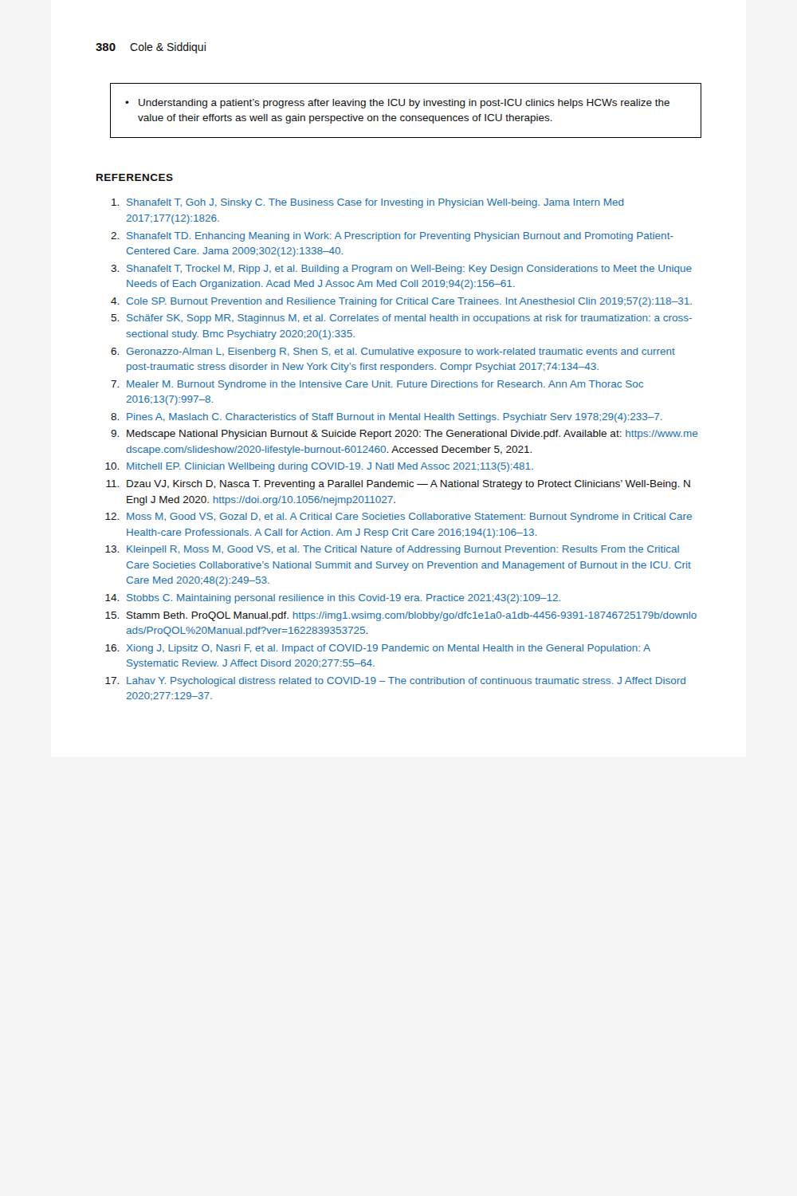380 Cole & Siddiqui
Understanding a patient’s progress after leaving the ICU by investing in post-ICU clinics helps HCWs realize the value of their efforts as well as gain perspective on the consequences of ICU therapies.
REFERENCES
Shanafelt T, Goh J, Sinsky C. The Business Case for Investing in Physician Well-being. Jama Intern Med 2017;177(12):1826.
Shanafelt TD. Enhancing Meaning in Work: A Prescription for Preventing Physician Burnout and Promoting Patient-Centered Care. Jama 2009;302(12):1338–40.
Shanafelt T, Trockel M, Ripp J, et al. Building a Program on Well-Being: Key Design Considerations to Meet the Unique Needs of Each Organization. Acad Med J Assoc Am Med Coll 2019;94(2):156–61.
Cole SP. Burnout Prevention and Resilience Training for Critical Care Trainees. Int Anesthesiol Clin 2019;57(2):118–31.
Schäfer SK, Sopp MR, Staginnus M, et al. Correlates of mental health in occupations at risk for traumatization: a cross-sectional study. Bmc Psychiatry 2020;20(1):335.
Geronazzo-Alman L, Eisenberg R, Shen S, et al. Cumulative exposure to work-related traumatic events and current post-traumatic stress disorder in New York City’s first responders. Compr Psychiat 2017;74:134–43.
Mealer M. Burnout Syndrome in the Intensive Care Unit. Future Directions for Research. Ann Am Thorac Soc 2016;13(7):997–8.
Pines A, Maslach C. Characteristics of Staff Burnout in Mental Health Settings. Psychiatr Serv 1978;29(4):233–7.
Medscape National Physician Burnout & Suicide Report 2020: The Generational Divide.pdf. Available at: https://www.medscape.com/slideshow/2020-lifestyle-burnout-6012460. Accessed December 5, 2021.
Mitchell EP. Clinician Wellbeing during COVID-19. J Natl Med Assoc 2021;113(5):481.
Dzau VJ, Kirsch D, Nasca T. Preventing a Parallel Pandemic — A National Strategy to Protect Clinicians’ Well-Being. N Engl J Med 2020. https://doi.org/10.1056/nejmp2011027.
Moss M, Good VS, Gozal D, et al. A Critical Care Societies Collaborative Statement: Burnout Syndrome in Critical Care Health-care Professionals. A Call for Action. Am J Resp Crit Care 2016;194(1):106–13.
Kleinpell R, Moss M, Good VS, et al. The Critical Nature of Addressing Burnout Prevention: Results From the Critical Care Societies Collaborative’s National Summit and Survey on Prevention and Management of Burnout in the ICU. Crit Care Med 2020;48(2):249–53.
Stobbs C. Maintaining personal resilience in this Covid-19 era. Practice 2021;43(2):109–12.
Stamm Beth. ProQOL Manual.pdf. https://img1.wsimg.com/blobby/go/dfc1e1a0-a1db-4456-9391-18746725179b/downloads/ProQOL%20Manual.pdf?ver=1622839353725.
Xiong J, Lipsitz O, Nasri F, et al. Impact of COVID-19 Pandemic on Mental Health in the General Population: A Systematic Review. J Affect Disord 2020;277:55–64.
Lahav Y. Psychological distress related to COVID-19 – The contribution of continuous traumatic stress. J Affect Disord 2020;277:129–37.